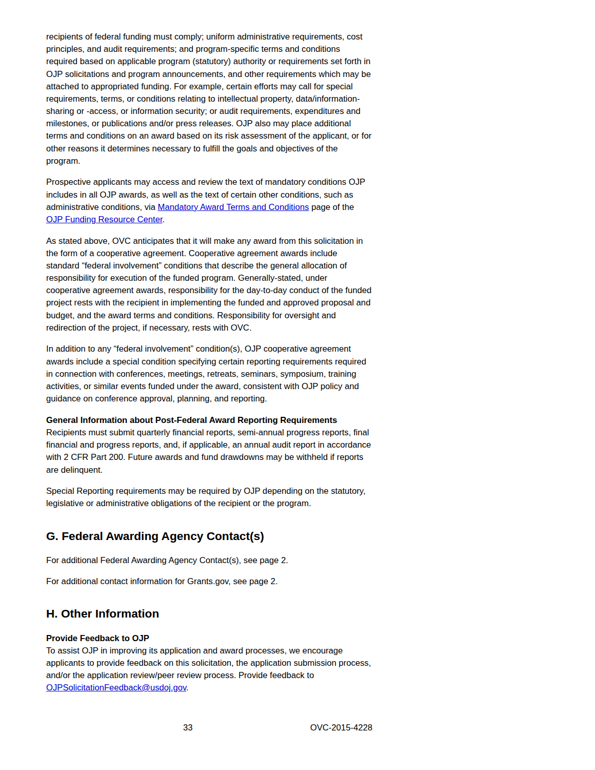recipients of federal funding must comply; uniform administrative requirements, cost principles, and audit requirements; and program-specific terms and conditions required based on applicable program (statutory) authority or requirements set forth in OJP solicitations and program announcements, and other requirements which may be attached to appropriated funding. For example, certain efforts may call for special requirements, terms, or conditions relating to intellectual property, data/information-sharing or -access, or information security; or audit requirements, expenditures and milestones, or publications and/or press releases. OJP also may place additional terms and conditions on an award based on its risk assessment of the applicant, or for other reasons it determines necessary to fulfill the goals and objectives of the program.
Prospective applicants may access and review the text of mandatory conditions OJP includes in all OJP awards, as well as the text of certain other conditions, such as administrative conditions, via Mandatory Award Terms and Conditions page of the OJP Funding Resource Center.
As stated above, OVC anticipates that it will make any award from this solicitation in the form of a cooperative agreement. Cooperative agreement awards include standard “federal involvement” conditions that describe the general allocation of responsibility for execution of the funded program. Generally-stated, under cooperative agreement awards, responsibility for the day-to-day conduct of the funded project rests with the recipient in implementing the funded and approved proposal and budget, and the award terms and conditions. Responsibility for oversight and redirection of the project, if necessary, rests with OVC.
In addition to any “federal involvement” condition(s), OJP cooperative agreement awards include a special condition specifying certain reporting requirements required in connection with conferences, meetings, retreats, seminars, symposium, training activities, or similar events funded under the award, consistent with OJP policy and guidance on conference approval, planning, and reporting.
General Information about Post-Federal Award Reporting Requirements
Recipients must submit quarterly financial reports, semi-annual progress reports, final financial and progress reports, and, if applicable, an annual audit report in accordance with 2 CFR Part 200. Future awards and fund drawdowns may be withheld if reports are delinquent.
Special Reporting requirements may be required by OJP depending on the statutory, legislative or administrative obligations of the recipient or the program.
G. Federal Awarding Agency Contact(s)
For additional Federal Awarding Agency Contact(s), see page 2.
For additional contact information for Grants.gov, see page 2.
H. Other Information
Provide Feedback to OJP
To assist OJP in improving its application and award processes, we encourage applicants to provide feedback on this solicitation, the application submission process, and/or the application review/peer review process. Provide feedback to OJPSolicitationFeedback@usdoj.gov.
33 OVC-2015-4228